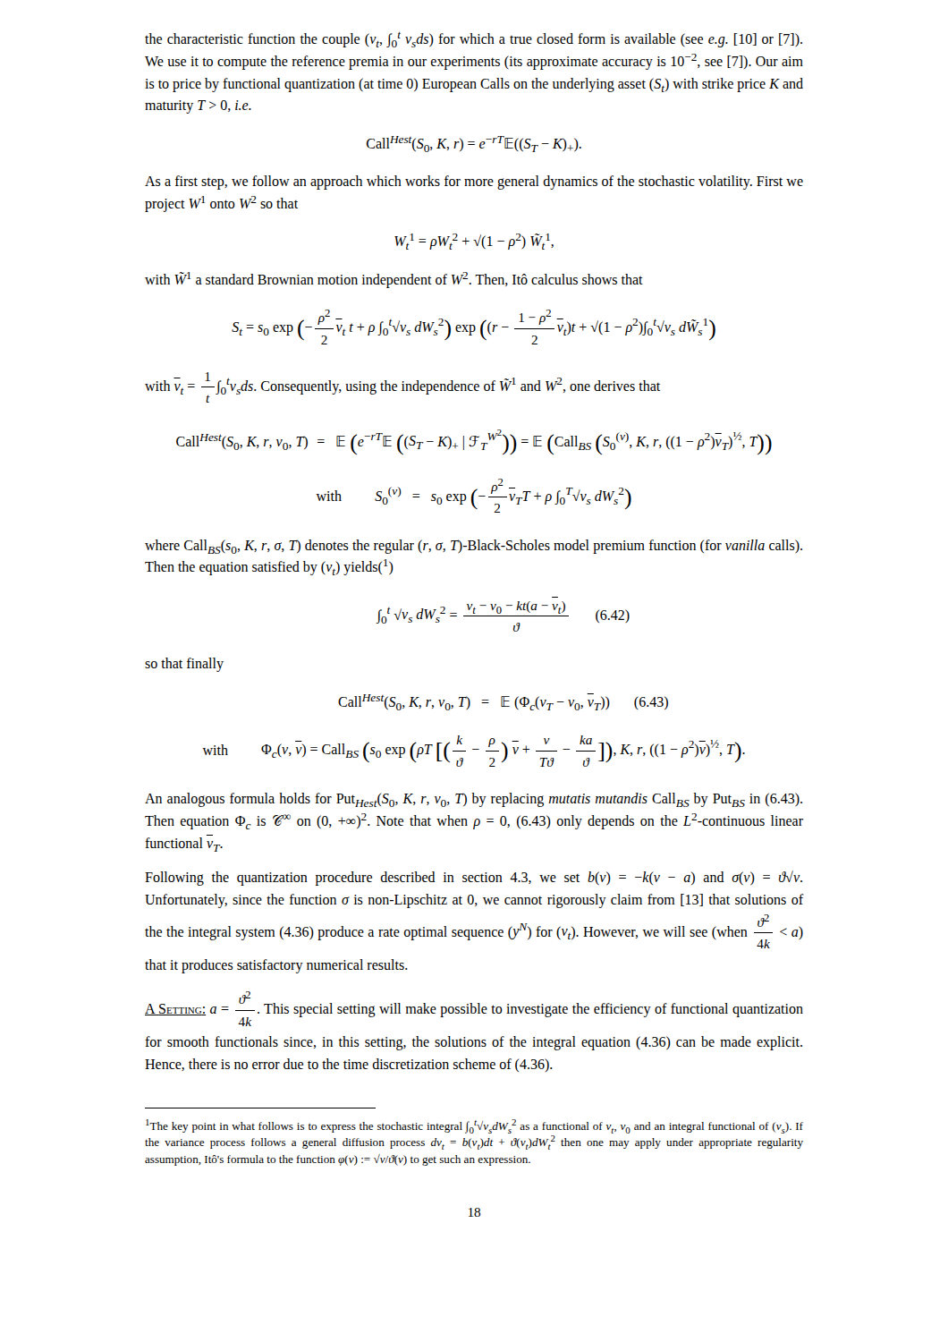the characteristic function the couple (vt, ∫0t vsds) for which a true closed form is available (see e.g. [10] or [7]). We use it to compute the reference premia in our experiments (its approximate accuracy is 10−2, see [7]). Our aim is to price by functional quantization (at time 0) European Calls on the underlying asset (St) with strike price K and maturity T > 0, i.e.
CallHest(S0, K, r) = e−rT𝔼((ST − K)+).
As a first step, we follow an approach which works for more general dynamics of the stochastic volatility. First we project W1 onto W2 so that
Wt1 = ρWt2 + √(1 − ρ2) W̃t1,
with W̃1 a standard Brownian motion independent of W2. Then, Itô calculus shows that
St = s0 exp (−ρ22 vt t + ρ ∫0t√vs dWs2) exp ((r − 1 − ρ22 vt)t + √(1 − ρ2)∫0t√vs dW̃s1)
with vt = 1 t∫0tvsds. Consequently, using the independence of W̃1 and W2, one derives that
CallHest(S0, K, r, v0, T)
= 𝔼 (e−rT𝔼 ((ST − K)+ | ℱTW2)) = 𝔼 (CallBS (S0(v), K, r, ((1 − ρ2)vT)½, T))
with
S0(v) = s0 exp (−ρ22 vTT + ρ ∫0T√vs dWs2)
where CallBS(s0, K, r, σ, T) denotes the regular (r, σ, T)-Black-Scholes model premium function (for vanilla calls). Then the equation satisfied by (vt) yields(1)
∫0t √vs dWs2 = vt − v0 − kt(a − vt) ϑ
(6.42)
so that finally
CallHest(S0, K, r, v0, T) = 𝔼 (Φc(vT − v0, vT))
(6.43)
with
Φc(v, v) = CallBS (s0 exp (ρT [(kϑ − ρ 2) v + vTϑ − ka ϑ]), K, r, ((1 − ρ2)v)½, T).
An analogous formula holds for PutHest(S0, K, r, v0, T) by replacing mutatis mutandis CallBS by PutBS in (6.43). Then equation Φc is 𝒞∞ on (0, +∞)2. Note that when ρ = 0, (6.43) only depends on the L2-continuous linear functional vT.
Following the quantization procedure described in section 4.3, we set b(v) = −k(v − a) and σ(v) = ϑ√v. Unfortunately, since the function σ is non-Lipschitz at 0, we cannot rigorously claim from [13] that solutions of the the integral system (4.36) produce a rate optimal sequence (yN) for (vt). However, we will see (when ϑ24k < a) that it produces satisfactory numerical results.
A Setting: a = ϑ24k. This special setting will make possible to investigate the efficiency of functional quantization for smooth functionals since, in this setting, the solutions of the integral equation (4.36) can be made explicit. Hence, there is no error due to the time discretization scheme of (4.36).
1The key point in what follows is to express the stochastic integral ∫0t√vs dWs2 as a functional of vt, v0 and an integral functional of (vs). If the variance process follows a general diffusion process dvt = b(vt)dt + ϑ(vt)dWt2 then one may apply under appropriate regularity assumption, Itô's formula to the function φ(v) := √v/ϑ(v) to get such an expression.
18